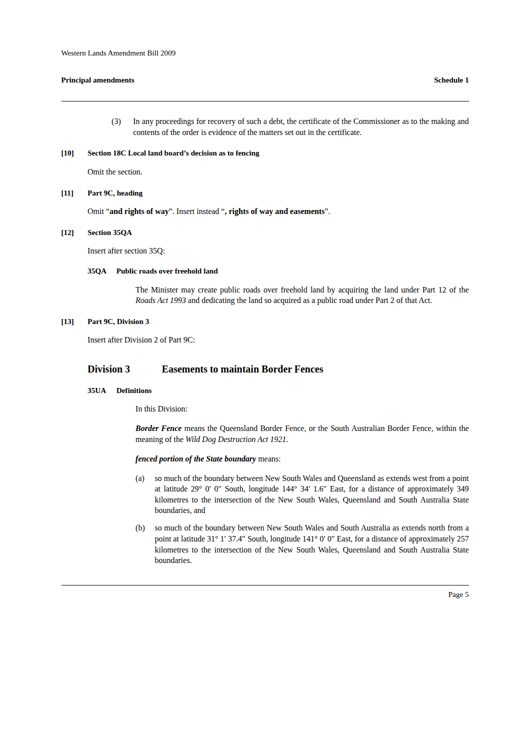Western Lands Amendment Bill 2009
Principal amendments Schedule 1
(3) In any proceedings for recovery of such a debt, the certificate of the Commissioner as to the making and contents of the order is evidence of the matters set out in the certificate.
[10] Section 18C Local land board’s decision as to fencing
Omit the section.
[11] Part 9C, heading
Omit “and rights of way”. Insert instead “, rights of way and easements”.
[12] Section 35QA
Insert after section 35Q:
35QA Public roads over freehold land
The Minister may create public roads over freehold land by acquiring the land under Part 12 of the Roads Act 1993 and dedicating the land so acquired as a public road under Part 2 of that Act.
[13] Part 9C, Division 3
Insert after Division 2 of Part 9C:
Division 3 Easements to maintain Border Fences
35UA Definitions
In this Division:
Border Fence means the Queensland Border Fence, or the South Australian Border Fence, within the meaning of the Wild Dog Destruction Act 1921.
fenced portion of the State boundary means:
(a) so much of the boundary between New South Wales and Queensland as extends west from a point at latitude 29° 0′ 0″ South, longitude 144° 34′ 1.6″ East, for a distance of approximately 349 kilometres to the intersection of the New South Wales, Queensland and South Australia State boundaries, and
(b) so much of the boundary between New South Wales and South Australia as extends north from a point at latitude 31° 1′ 37.4″ South, longitude 141° 0′ 0″ East, for a distance of approximately 257 kilometres to the intersection of the New South Wales, Queensland and South Australia State boundaries.
Page 5